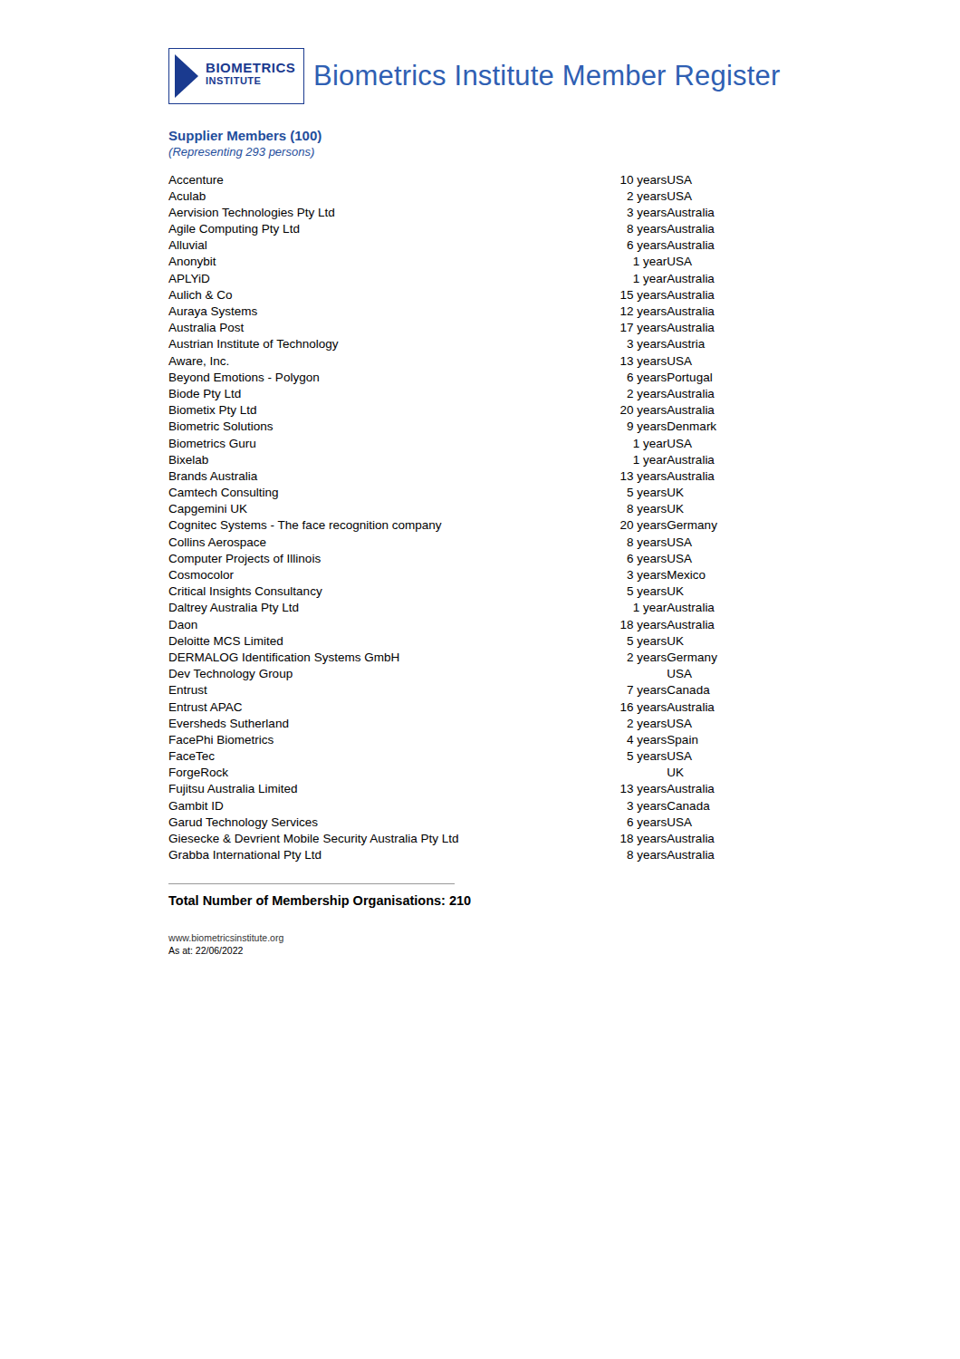BIOMETRICS
INSTITUTE
Biometrics Institute Member Register
Supplier Members (100)
(Representing 293 persons)
| Accenture | 10 years | USA |
| Aculab | 2 years | USA |
| Aervision Technologies Pty Ltd | 3 years | Australia |
| Agile Computing Pty Ltd | 8 years | Australia |
| Alluvial | 6 years | Australia |
| Anonybit | 1 year | USA |
| APLYiD | 1 year | Australia |
| Aulich & Co | 15 years | Australia |
| Auraya Systems | 12 years | Australia |
| Australia Post | 17 years | Australia |
| Austrian Institute of Technology | 3 years | Austria |
| Aware, Inc. | 13 years | USA |
| Beyond Emotions - Polygon | 6 years | Portugal |
| Biode Pty Ltd | 2 years | Australia |
| Biometix Pty Ltd | 20 years | Australia |
| Biometric Solutions | 9 years | Denmark |
| Biometrics Guru | 1 year | USA |
| Bixelab | 1 year | Australia |
| Brands Australia | 13 years | Australia |
| Camtech Consulting | 5 years | UK |
| Capgemini UK | 8 years | UK |
| Cognitec Systems - The face recognition company | 20 years | Germany |
| Collins Aerospace | 8 years | USA |
| Computer Projects of Illinois | 6 years | USA |
| Cosmocolor | 3 years | Mexico |
| Critical Insights Consultancy | 5 years | UK |
| Daltrey Australia Pty Ltd | 1 year | Australia |
| Daon | 18 years | Australia |
| Deloitte MCS Limited | 5 years | UK |
| DERMALOG Identification Systems GmbH | 2 years | Germany |
| Dev Technology Group | | USA |
| Entrust | 7 years | Canada |
| Entrust APAC | 16 years | Australia |
| Eversheds Sutherland | 2 years | USA |
| FacePhi Biometrics | 4 years | Spain |
| FaceTec | 5 years | USA |
| ForgeRock | | UK |
| Fujitsu Australia Limited | 13 years | Australia |
| Gambit ID | 3 years | Canada |
| Garud Technology Services | 6 years | USA |
| Giesecke & Devrient Mobile Security Australia Pty Ltd | 18 years | Australia |
| Grabba International Pty Ltd | 8 years | Australia |
Total Number of Membership Organisations: 210
www.biometricsinstitute.org
As at: 22/06/2022